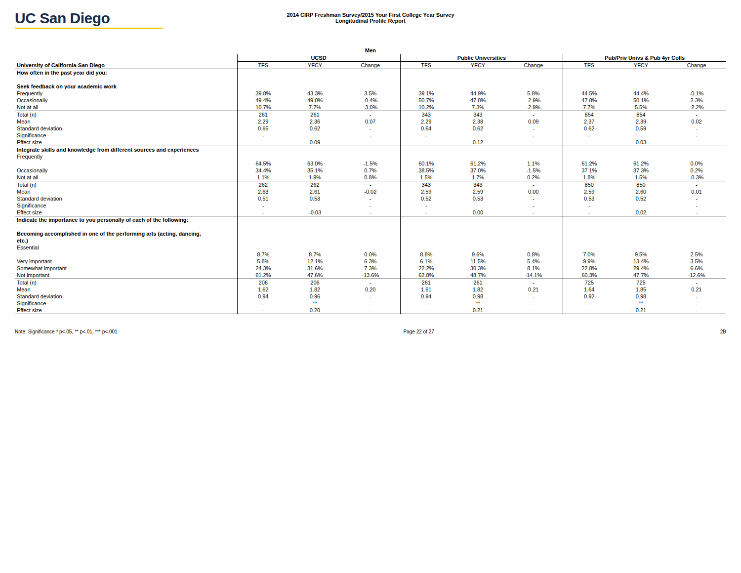UC San Diego
2014 CIRP Freshman Survey/2015 Your First College Year Survey
Longitudinal Profile Report
Men
| | UCSD | Public Universities | Pub/Priv Univs & Pub 4yr Colls |
| --- | --- | --- | --- |
| University of California-San Diego | TFS | YFCY | Change | TFS | YFCY | Change | TFS | YFCY | Change |
| How often in the past year did you: | | | | | | | | | |
| Seek feedback on your academic work | | | | | | | | | |
| Frequently | 39.8% | 43.3% | 3.5% | 39.1% | 44.9% | 5.8% | 44.5% | 44.4% | -0.1% |
| Occasionally | 49.4% | 49.0% | -0.4% | 50.7% | 47.8% | -2.9% | 47.8% | 50.1% | 2.3% |
| Not at all | 10.7% | 7.7% | -3.0% | 10.2% | 7.3% | -2.9% | 7.7% | 5.5% | -2.2% |
| Total (n) | 261 | 261 | - | 343 | 343 | - | 854 | 854 | - |
| Mean | 2.29 | 2.36 | 0.07 | 2.29 | 2.38 | 0.09 | 2.37 | 2.39 | 0.02 |
| Standard deviation | 0.65 | 0.62 | - | 0.64 | 0.62 | - | 0.62 | 0.59 | - |
| Significance | - | | - | - | | - | - | | - |
| Effect size | - | 0.09 | - | - | 0.12 | - | - | 0.03 | - |
| Integrate skills and knowledge from different sources and experiences | | | | | | | | | |
| Frequently | | | | | | | | | |
| | 64.5% | 63.0% | -1.5% | 60.1% | 61.2% | 1.1% | 61.2% | 61.2% | 0.0% |
| Occasionally | 34.4% | 35.1% | 0.7% | 38.5% | 37.0% | -1.5% | 37.1% | 37.3% | 0.2% |
| Not at all | 1.1% | 1.9% | 0.8% | 1.5% | 1.7% | 0.2% | 1.8% | 1.5% | -0.3% |
| Total (n) | 262 | 262 | - | 343 | 343 | - | 850 | 850 | - |
| Mean | 2.63 | 2.61 | -0.02 | 2.59 | 2.59 | 0.00 | 2.59 | 2.60 | 0.01 |
| Standard deviation | 0.51 | 0.53 | - | 0.52 | 0.53 | - | 0.53 | 0.52 | - |
| Significance | - | | - | - | | - | - | | - |
| Effect size | - | -0.03 | - | - | 0.00 | - | - | 0.02 | - |
| Indicate the importance to you personally of each of the following: | | | | | | | | | |
| Becoming accomplished in one of the performing arts (acting, dancing, | | | | | | | | | |
| etc.) | | | | | | | | | |
| Essential | | | | | | | | | |
| | 8.7% | 8.7% | 0.0% | 8.8% | 9.6% | 0.8% | 7.0% | 9.5% | 2.5% |
| Very important | 5.8% | 12.1% | 6.3% | 6.1% | 11.5% | 5.4% | 9.9% | 13.4% | 3.5% |
| Somewhat important | 24.3% | 31.6% | 7.3% | 22.2% | 30.3% | 8.1% | 22.8% | 29.4% | 6.6% |
| Not important | 61.2% | 47.6% | -13.6% | 62.8% | 48.7% | -14.1% | 60.3% | 47.7% | -12.6% |
| Total (n) | 206 | 206 | - | 261 | 261 | - | 725 | 725 | - |
| Mean | 1.62 | 1.82 | 0.20 | 1.61 | 1.82 | 0.21 | 1.64 | 1.85 | 0.21 |
| Standard deviation | 0.94 | 0.96 | - | 0.94 | 0.98 | - | 0.92 | 0.98 | - |
| Significance | - | ** | - | - | ** | - | - | ** | - |
| Effect size | - | 0.20 | - | - | 0.21 | - | - | 0.21 | - |
Note: Significance * p<.05, ** p<.01, *** p<.001
Page 22 of 27
2B